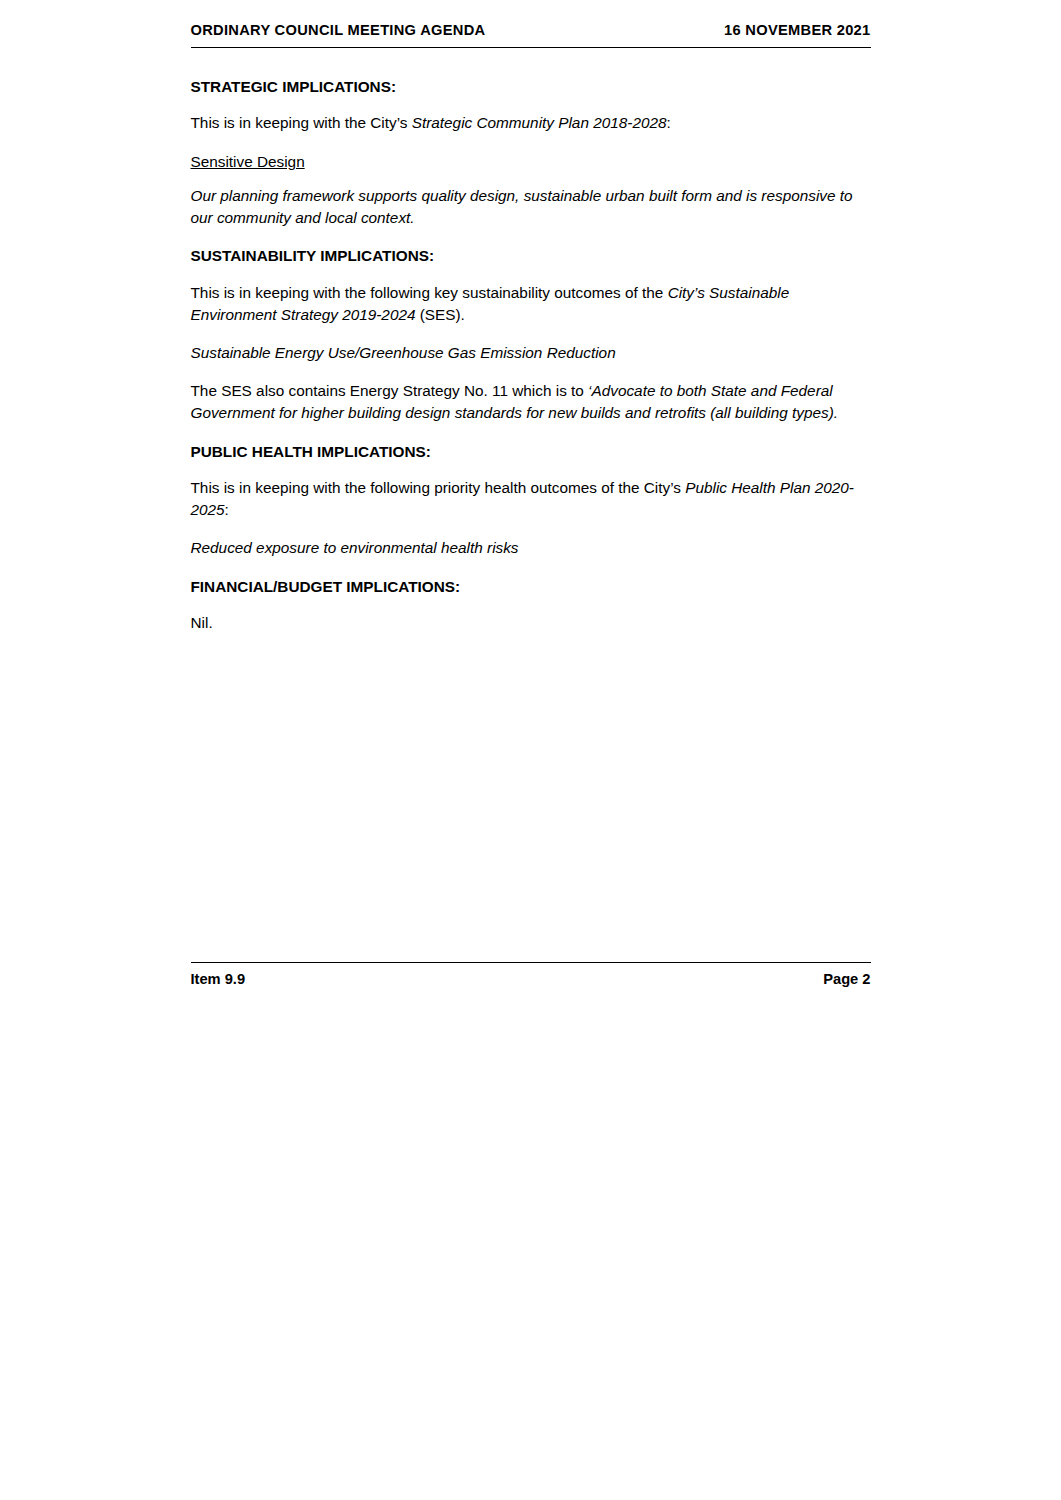Ordinary Council Meeting Agenda 16 November 2021
Strategic Implications:
This is in keeping with the City’s Strategic Community Plan 2018-2028:
Sensitive Design
Our planning framework supports quality design, sustainable urban built form and is responsive to our community and local context.
Sustainability Implications:
This is in keeping with the following key sustainability outcomes of the City’s Sustainable Environment Strategy 2019-2024 (SES).
Sustainable Energy Use/Greenhouse Gas Emission Reduction
The SES also contains Energy Strategy No. 11 which is to ‘Advocate to both State and Federal Government for higher building design standards for new builds and retrofits (all building types).
Public Health Implications:
This is in keeping with the following priority health outcomes of the City’s Public Health Plan 2020-2025:
Reduced exposure to environmental health risks
Financial/Budget Implications:
Nil.
Item 9.9 Page 2